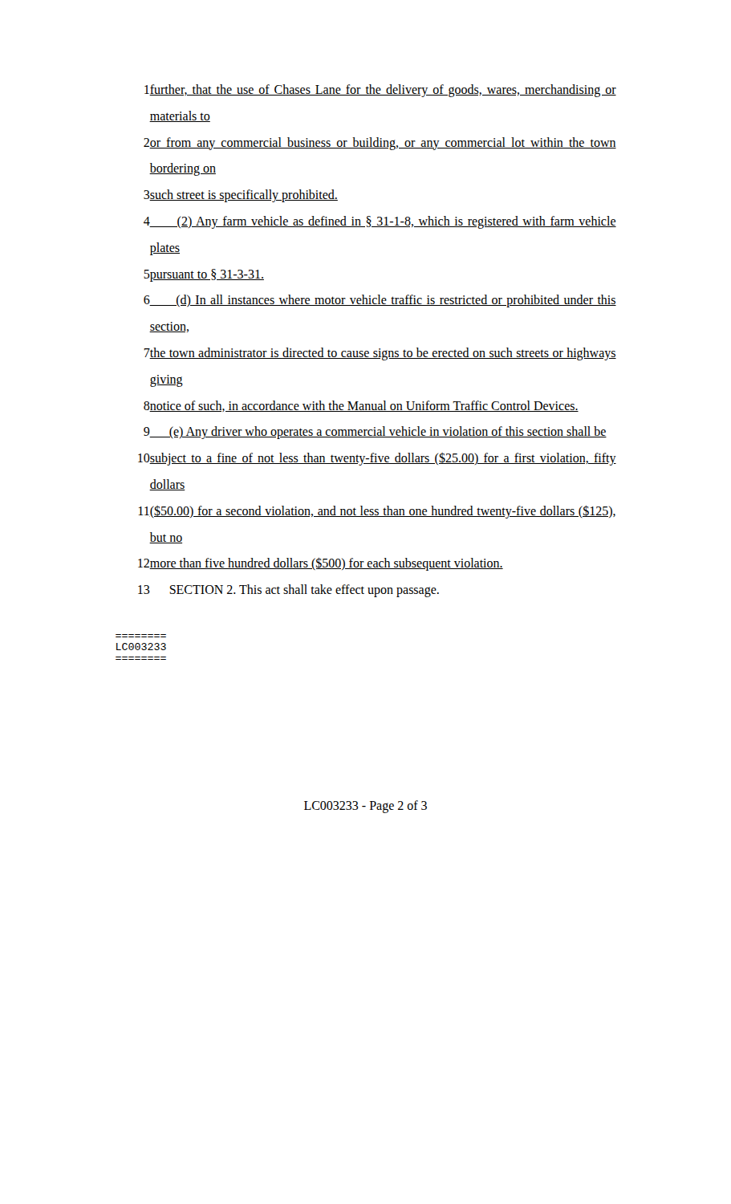| 1 | further, that the use of Chases Lane for the delivery of goods, wares, merchandising or materials to |
| 2 | or from any commercial business or building, or any commercial lot within the town bordering on |
| 3 | such street is specifically prohibited. |
| 4 | (2) Any farm vehicle as defined in § 31-1-8, which is registered with farm vehicle plates |
| 5 | pursuant to § 31-3-31. |
| 6 | (d) In all instances where motor vehicle traffic is restricted or prohibited under this section, |
| 7 | the town administrator is directed to cause signs to be erected on such streets or highways giving |
| 8 | notice of such, in accordance with the Manual on Uniform Traffic Control Devices. |
| 9 | (e) Any driver who operates a commercial vehicle in violation of this section shall be |
| 10 | subject to a fine of not less than twenty-five dollars ($25.00) for a first violation, fifty dollars |
| 11 | ($50.00) for a second violation, and not less than one hundred twenty-five dollars ($125), but no |
| 12 | more than five hundred dollars ($500) for each subsequent violation. |
| 13 | SECTION 2. This act shall take effect upon passage. |
========
LC003233
========
LC003233 - Page 2 of 3